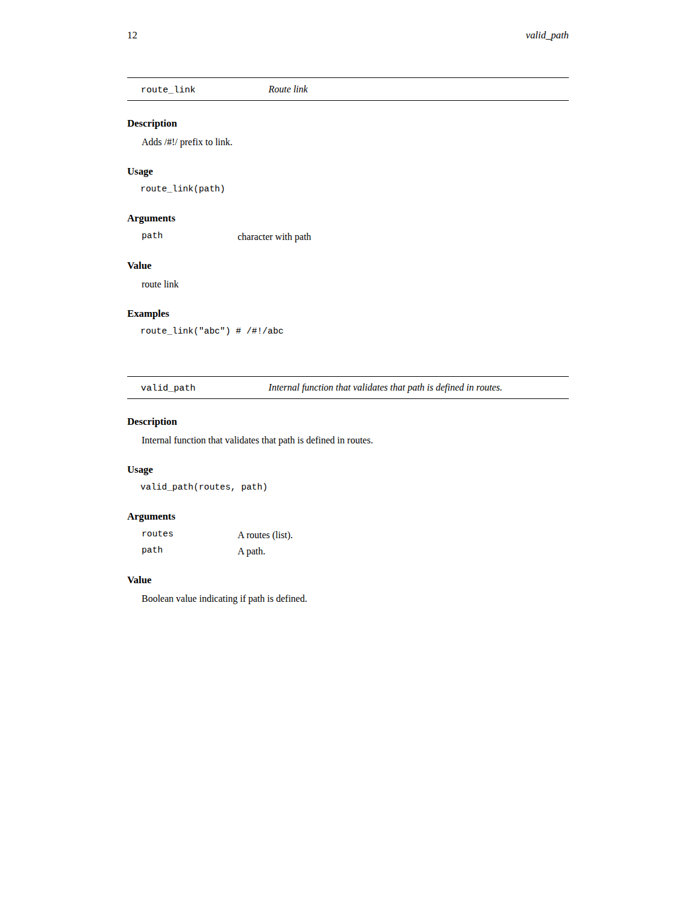12 valid_path
route_link Route link
Description
Adds /#!/ prefix to link.
Usage
route_link(path)
Arguments
path
character with path
Value
route link
Examples
route_link("abc") # /#!/abc
valid_path Internal function that validates that path is defined in routes.
Description
Internal function that validates that path is defined in routes.
Usage
valid_path(routes, path)
Arguments
routes
A routes (list).
path
A path.
Value
Boolean value indicating if path is defined.